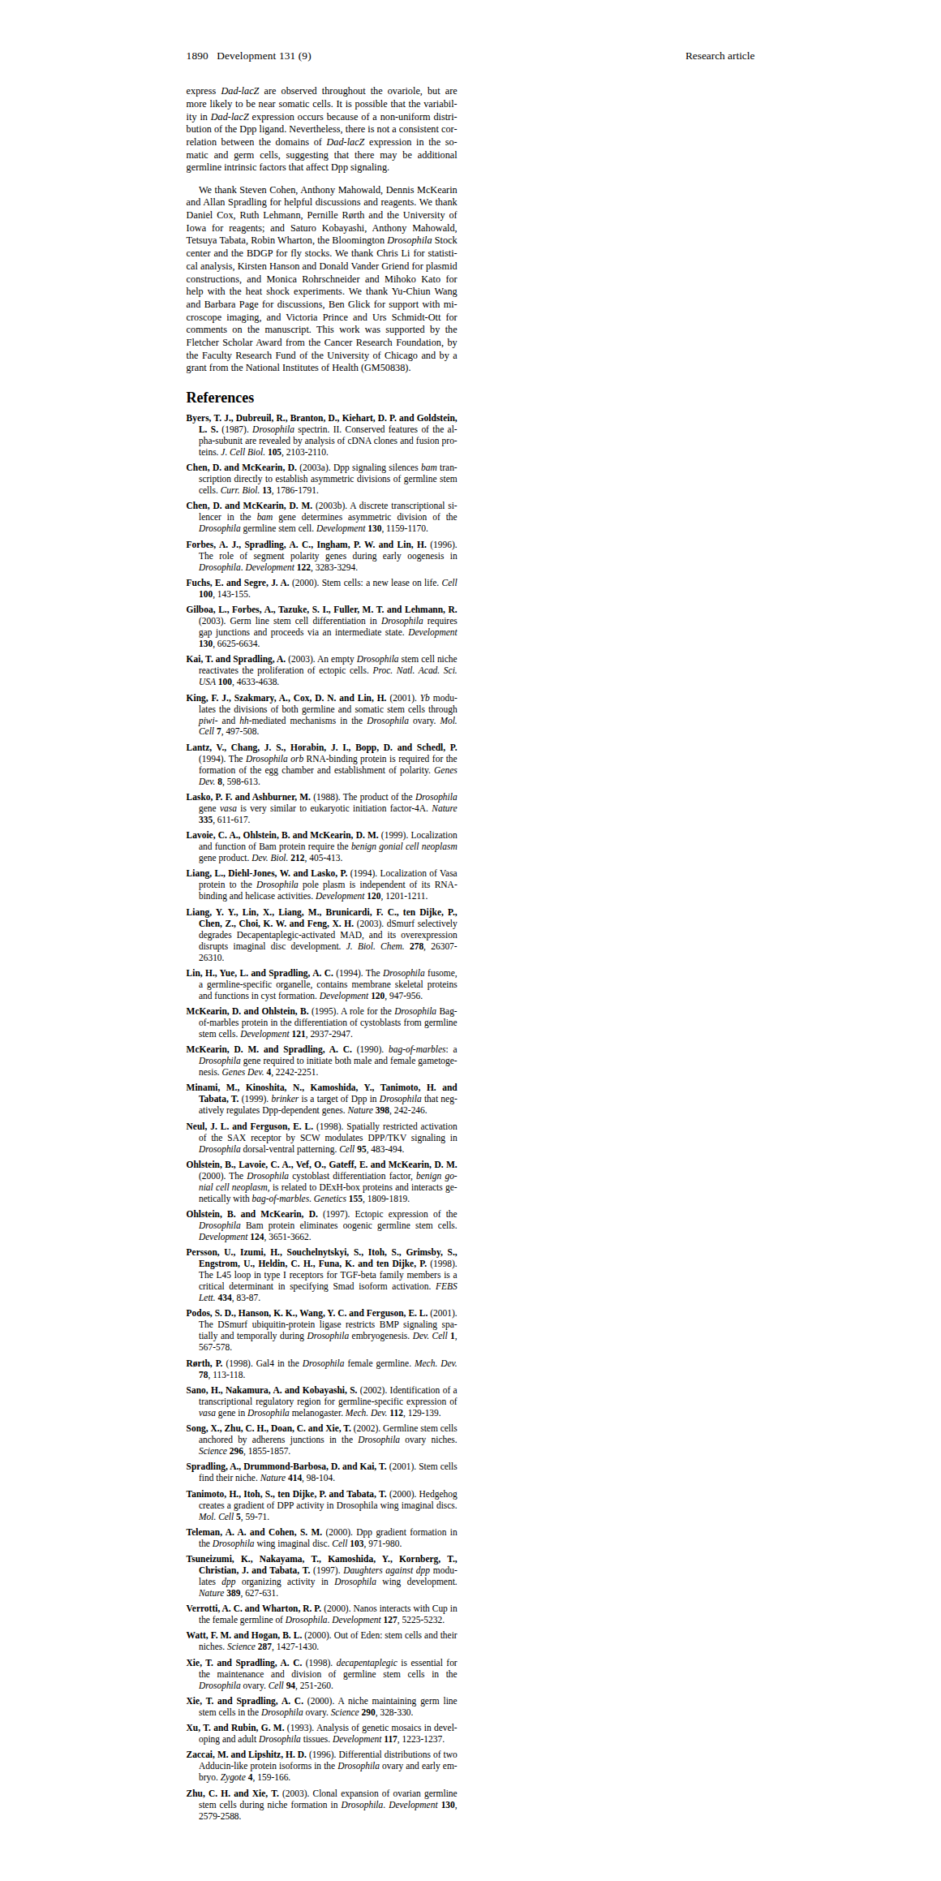1890 Development 131 (9)
Research article
express Dad-lacZ are observed throughout the ovariole, but are more likely to be near somatic cells. It is possible that the variability in Dad-lacZ expression occurs because of a non-uniform distribution of the Dpp ligand. Nevertheless, there is not a consistent correlation between the domains of Dad-lacZ expression in the somatic and germ cells, suggesting that there may be additional germline intrinsic factors that affect Dpp signaling.
We thank Steven Cohen, Anthony Mahowald, Dennis McKearin and Allan Spradling for helpful discussions and reagents. We thank Daniel Cox, Ruth Lehmann, Pernille Rørth and the University of Iowa for reagents; and Saturo Kobayashi, Anthony Mahowald, Tetsuya Tabata, Robin Wharton, the Bloomington Drosophila Stock center and the BDGP for fly stocks. We thank Chris Li for statistical analysis, Kirsten Hanson and Donald Vander Griend for plasmid constructions, and Monica Rohrschneider and Mihoko Kato for help with the heat shock experiments. We thank Yu-Chiun Wang and Barbara Page for discussions, Ben Glick for support with microscope imaging, and Victoria Prince and Urs Schmidt-Ott for comments on the manuscript. This work was supported by the Fletcher Scholar Award from the Cancer Research Foundation, by the Faculty Research Fund of the University of Chicago and by a grant from the National Institutes of Health (GM50838).
References
Byers, T. J., Dubreuil, R., Branton, D., Kiehart, D. P. and Goldstein, L. S. (1987). Drosophila spectrin. II. Conserved features of the alpha-subunit are revealed by analysis of cDNA clones and fusion proteins. J. Cell Biol. 105, 2103-2110.
Chen, D. and McKearin, D. (2003a). Dpp signaling silences bam transcription directly to establish asymmetric divisions of germline stem cells. Curr. Biol. 13, 1786-1791.
Chen, D. and McKearin, D. M. (2003b). A discrete transcriptional silencer in the bam gene determines asymmetric division of the Drosophila germline stem cell. Development 130, 1159-1170.
Forbes, A. J., Spradling, A. C., Ingham, P. W. and Lin, H. (1996). The role of segment polarity genes during early oogenesis in Drosophila. Development 122, 3283-3294.
Fuchs, E. and Segre, J. A. (2000). Stem cells: a new lease on life. Cell 100, 143-155.
Gilboa, L., Forbes, A., Tazuke, S. I., Fuller, M. T. and Lehmann, R. (2003). Germ line stem cell differentiation in Drosophila requires gap junctions and proceeds via an intermediate state. Development 130, 6625-6634.
Kai, T. and Spradling, A. (2003). An empty Drosophila stem cell niche reactivates the proliferation of ectopic cells. Proc. Natl. Acad. Sci. USA 100, 4633-4638.
King, F. J., Szakmary, A., Cox, D. N. and Lin, H. (2001). Yb modulates the divisions of both germline and somatic stem cells through piwi- and hh-mediated mechanisms in the Drosophila ovary. Mol. Cell 7, 497-508.
Lantz, V., Chang, J. S., Horabin, J. I., Bopp, D. and Schedl, P. (1994). The Drosophila orb RNA-binding protein is required for the formation of the egg chamber and establishment of polarity. Genes Dev. 8, 598-613.
Lasko, P. F. and Ashburner, M. (1988). The product of the Drosophila gene vasa is very similar to eukaryotic initiation factor-4A. Nature 335, 611-617.
Lavoie, C. A., Ohlstein, B. and McKearin, D. M. (1999). Localization and function of Bam protein require the benign gonial cell neoplasm gene product. Dev. Biol. 212, 405-413.
Liang, L., Diehl-Jones, W. and Lasko, P. (1994). Localization of Vasa protein to the Drosophila pole plasm is independent of its RNA-binding and helicase activities. Development 120, 1201-1211.
Liang, Y. Y., Lin, X., Liang, M., Brunicardi, F. C., ten Dijke, P., Chen, Z., Choi, K. W. and Feng, X. H. (2003). dSmurf selectively degrades Decapentaplegic-activated MAD, and its overexpression disrupts imaginal disc development. J. Biol. Chem. 278, 26307-26310.
Lin, H., Yue, L. and Spradling, A. C. (1994). The Drosophila fusome, a germline-specific organelle, contains membrane skeletal proteins and functions in cyst formation. Development 120, 947-956.
McKearin, D. and Ohlstein, B. (1995). A role for the Drosophila Bag-of-marbles protein in the differentiation of cystoblasts from germline stem cells. Development 121, 2937-2947.
McKearin, D. M. and Spradling, A. C. (1990). bag-of-marbles: a Drosophila gene required to initiate both male and female gametogenesis. Genes Dev. 4, 2242-2251.
Minami, M., Kinoshita, N., Kamoshida, Y., Tanimoto, H. and Tabata, T. (1999). brinker is a target of Dpp in Drosophila that negatively regulates Dpp-dependent genes. Nature 398, 242-246.
Neul, J. L. and Ferguson, E. L. (1998). Spatially restricted activation of the SAX receptor by SCW modulates DPP/TKV signaling in Drosophila dorsal-ventral patterning. Cell 95, 483-494.
Ohlstein, B., Lavoie, C. A., Vef, O., Gateff, E. and McKearin, D. M. (2000). The Drosophila cystoblast differentiation factor, benign gonial cell neoplasm, is related to DExH-box proteins and interacts genetically with bag-of-marbles. Genetics 155, 1809-1819.
Ohlstein, B. and McKearin, D. (1997). Ectopic expression of the Drosophila Bam protein eliminates oogenic germline stem cells. Development 124, 3651-3662.
Persson, U., Izumi, H., Souchelnytskyi, S., Itoh, S., Grimsby, S., Engstrom, U., Heldin, C. H., Funa, K. and ten Dijke, P. (1998). The L45 loop in type I receptors for TGF-beta family members is a critical determinant in specifying Smad isoform activation. FEBS Lett. 434, 83-87.
Podos, S. D., Hanson, K. K., Wang, Y. C. and Ferguson, E. L. (2001). The DSmurf ubiquitin-protein ligase restricts BMP signaling spatially and temporally during Drosophila embryogenesis. Dev. Cell 1, 567-578.
Rørth, P. (1998). Gal4 in the Drosophila female germline. Mech. Dev. 78, 113-118.
Sano, H., Nakamura, A. and Kobayashi, S. (2002). Identification of a transcriptional regulatory region for germline-specific expression of vasa gene in Drosophila melanogaster. Mech. Dev. 112, 129-139.
Song, X., Zhu, C. H., Doan, C. and Xie, T. (2002). Germline stem cells anchored by adherens junctions in the Drosophila ovary niches. Science 296, 1855-1857.
Spradling, A., Drummond-Barbosa, D. and Kai, T. (2001). Stem cells find their niche. Nature 414, 98-104.
Tanimoto, H., Itoh, S., ten Dijke, P. and Tabata, T. (2000). Hedgehog creates a gradient of DPP activity in Drosophila wing imaginal discs. Mol. Cell 5, 59-71.
Teleman, A. A. and Cohen, S. M. (2000). Dpp gradient formation in the Drosophila wing imaginal disc. Cell 103, 971-980.
Tsuneizumi, K., Nakayama, T., Kamoshida, Y., Kornberg, T., Christian, J. and Tabata, T. (1997). Daughters against dpp modulates dpp organizing activity in Drosophila wing development. Nature 389, 627-631.
Verrotti, A. C. and Wharton, R. P. (2000). Nanos interacts with Cup in the female germline of Drosophila. Development 127, 5225-5232.
Watt, F. M. and Hogan, B. L. (2000). Out of Eden: stem cells and their niches. Science 287, 1427-1430.
Xie, T. and Spradling, A. C. (1998). decapentaplegic is essential for the maintenance and division of germline stem cells in the Drosophila ovary. Cell 94, 251-260.
Xie, T. and Spradling, A. C. (2000). A niche maintaining germ line stem cells in the Drosophila ovary. Science 290, 328-330.
Xu, T. and Rubin, G. M. (1993). Analysis of genetic mosaics in developing and adult Drosophila tissues. Development 117, 1223-1237.
Zaccai, M. and Lipshitz, H. D. (1996). Differential distributions of two Adducin-like protein isoforms in the Drosophila ovary and early embryo. Zygote 4, 159-166.
Zhu, C. H. and Xie, T. (2003). Clonal expansion of ovarian germline stem cells during niche formation in Drosophila. Development 130, 2579-2588.